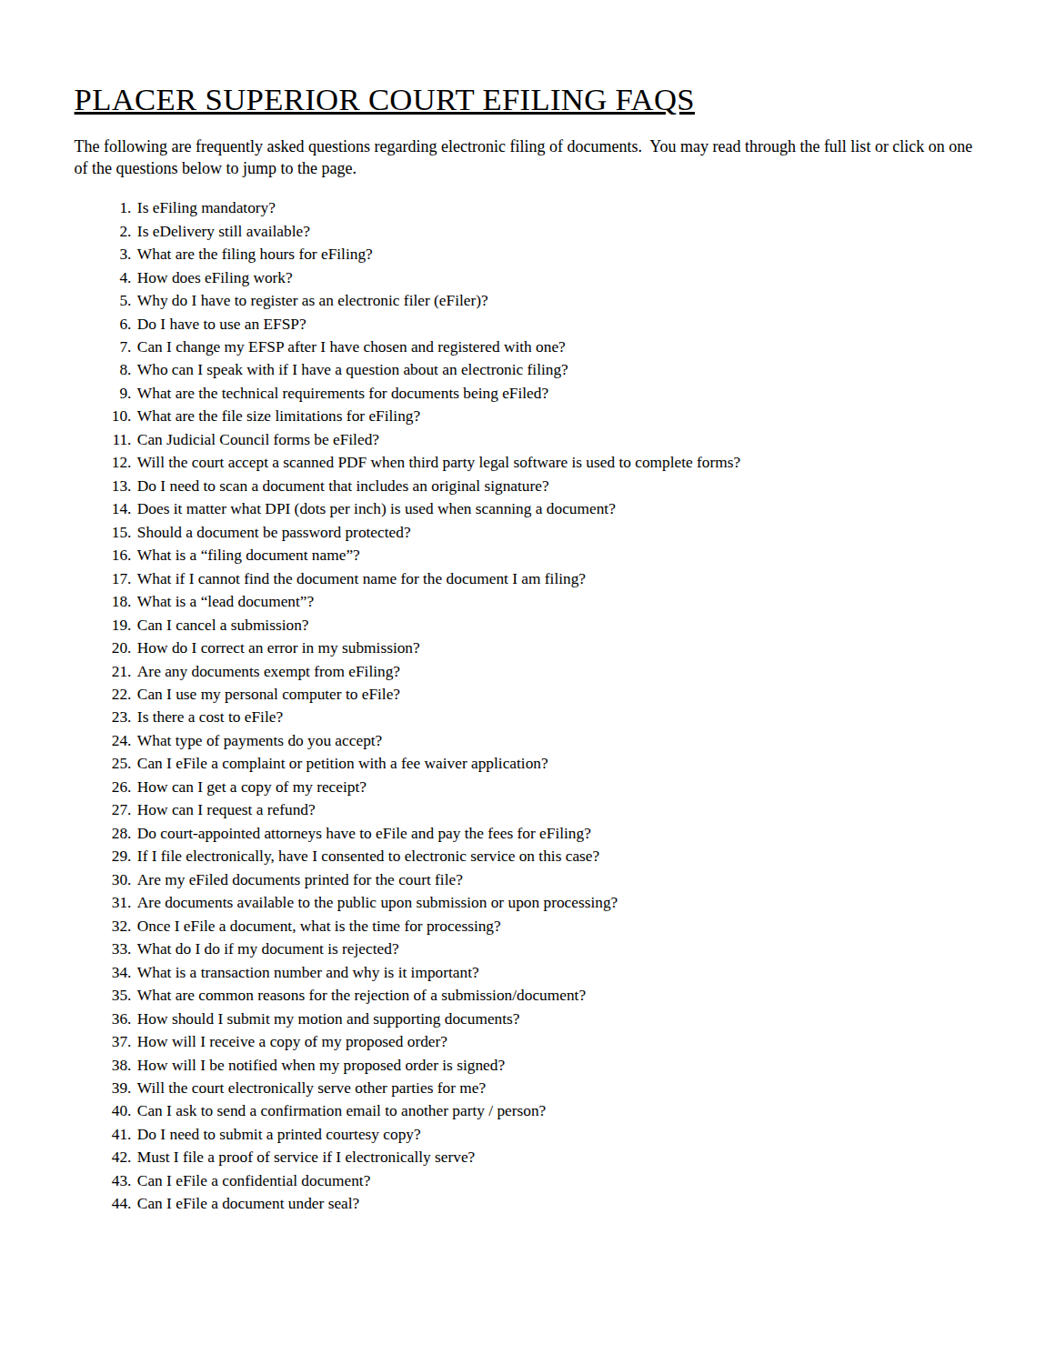PLACER SUPERIOR COURT EFILING FAQS
The following are frequently asked questions regarding electronic filing of documents. You may read through the full list or click on one of the questions below to jump to the page.
Is eFiling mandatory?
Is eDelivery still available?
What are the filing hours for eFiling?
How does eFiling work?
Why do I have to register as an electronic filer (eFiler)?
Do I have to use an EFSP?
Can I change my EFSP after I have chosen and registered with one?
Who can I speak with if I have a question about an electronic filing?
What are the technical requirements for documents being eFiled?
What are the file size limitations for eFiling?
Can Judicial Council forms be eFiled?
Will the court accept a scanned PDF when third party legal software is used to complete forms?
Do I need to scan a document that includes an original signature?
Does it matter what DPI (dots per inch) is used when scanning a document?
Should a document be password protected?
What is a “filing document name”?
What if I cannot find the document name for the document I am filing?
What is a “lead document”?
Can I cancel a submission?
How do I correct an error in my submission?
Are any documents exempt from eFiling?
Can I use my personal computer to eFile?
Is there a cost to eFile?
What type of payments do you accept?
Can I eFile a complaint or petition with a fee waiver application?
How can I get a copy of my receipt?
How can I request a refund?
Do court-appointed attorneys have to eFile and pay the fees for eFiling?
If I file electronically, have I consented to electronic service on this case?
Are my eFiled documents printed for the court file?
Are documents available to the public upon submission or upon processing?
Once I eFile a document, what is the time for processing?
What do I do if my document is rejected?
What is a transaction number and why is it important?
What are common reasons for the rejection of a submission/document?
How should I submit my motion and supporting documents?
How will I receive a copy of my proposed order?
How will I be notified when my proposed order is signed?
Will the court electronically serve other parties for me?
Can I ask to send a confirmation email to another party / person?
Do I need to submit a printed courtesy copy?
Must I file a proof of service if I electronically serve?
Can I eFile a confidential document?
Can I eFile a document under seal?